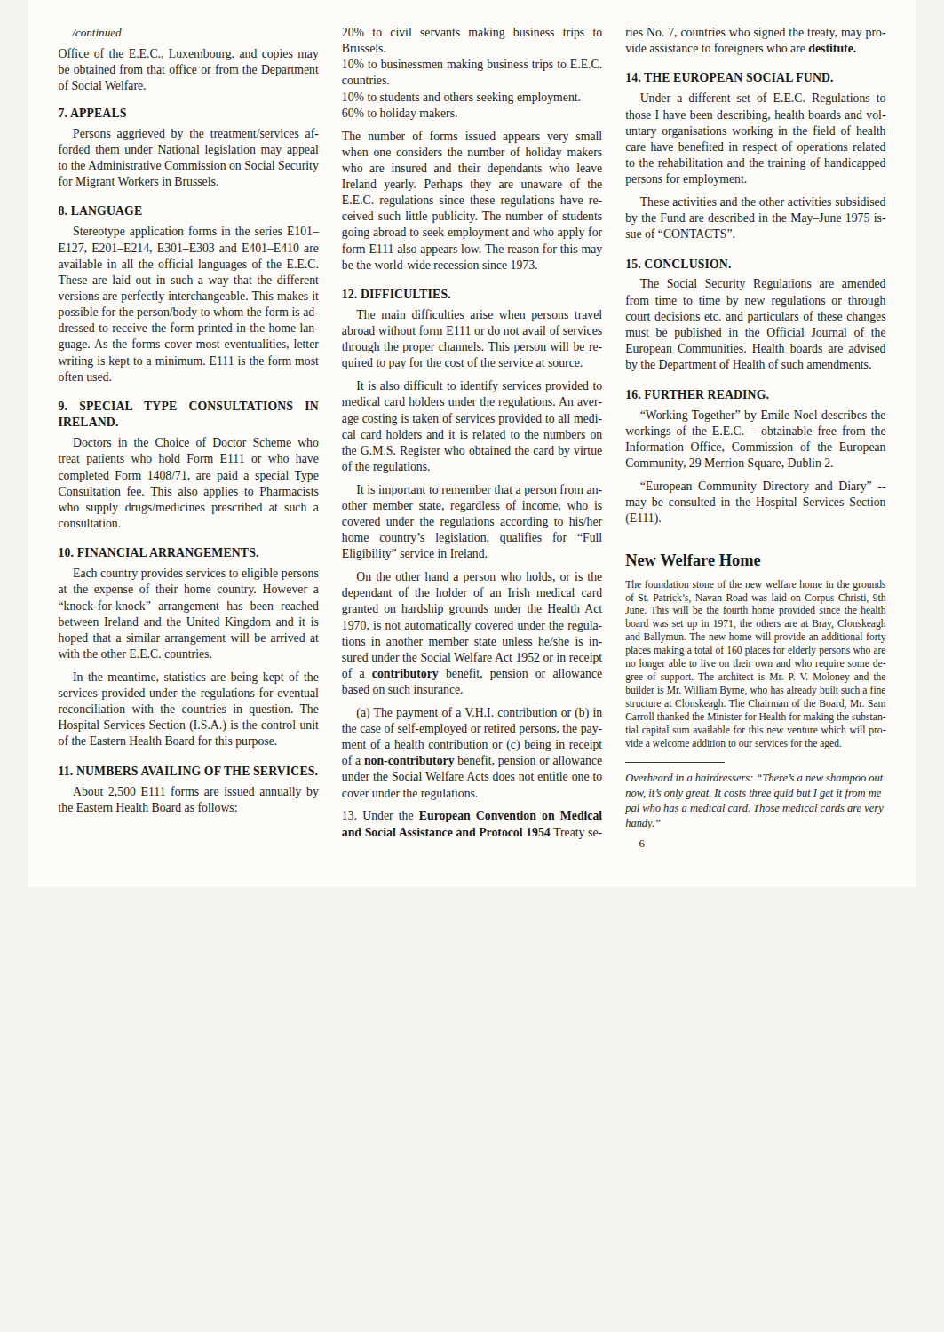/continued
Office of the E.E.C., Luxembourg. and copies may be obtained from that office or from the Department of Social Welfare.
7. Appeals
Persons aggrieved by the treatment/services afforded them under National legislation may appeal to the Administrative Commission on Social Security for Migrant Workers in Brussels.
8. Language
Stereotype application forms in the series E101–E127, E201–E214, E301–E303 and E401–E410 are available in all the official languages of the E.E.C. These are laid out in such a way that the different versions are perfectly interchangeable. This makes it possible for the person/body to whom the form is addressed to receive the form printed in the home language. As the forms cover most eventualities, letter writing is kept to a minimum. E111 is the form most often used.
9. Special Type Consultations in Ireland.
Doctors in the Choice of Doctor Scheme who treat patients who hold Form E111 or who have completed Form 1408/71, are paid a special Type Consultation fee. This also applies to Pharmacists who supply drugs/medicines prescribed at such a consultation.
10. Financial Arrangements.
Each country provides services to eligible persons at the expense of their home country. However a “knock-for-knock” arrangement has been reached between Ireland and the United Kingdom and it is hoped that a similar arrangement will be arrived at with the other E.E.C. countries.
In the meantime, statistics are being kept of the services provided under the regulations for eventual reconciliation with the countries in question. The Hospital Services Section (I.S.A.) is the control unit of the Eastern Health Board for this purpose.
11. Numbers Availing of the Services.
About 2,500 E111 forms are issued annually by the Eastern Health Board as follows:
20% to civil servants making business trips to Brussels.
10% to businessmen making business trips to E.E.C. countries.
10% to students and others seeking employment.
60% to holiday makers.
The number of forms issued appears very small when one considers the number of holiday makers who are insured and their dependants who leave Ireland yearly. Perhaps they are unaware of the E.E.C. regulations since these regulations have received such little publicity. The number of students going abroad to seek employment and who apply for form E111 also appears low. The reason for this may be the world-wide recession since 1973.
12. Difficulties.
The main difficulties arise when persons travel abroad without form E111 or do not avail of services through the proper channels. This person will be required to pay for the cost of the service at source.
It is also difficult to identify services provided to medical card holders under the regulations. An average costing is taken of services provided to all medical card holders and it is related to the numbers on the G.M.S. Register who obtained the card by virtue of the regulations.
It is important to remember that a person from another member state, regardless of income, who is covered under the regulations according to his/her home country’s legislation, qualifies for “Full Eligibility” service in Ireland.
On the other hand a person who holds, or is the dependant of the holder of an Irish medical card granted on hardship grounds under the Health Act 1970, is not automatically covered under the regulations in another member state unless he/she is insured under the Social Welfare Act 1952 or in receipt of a contributory benefit, pension or allowance based on such insurance.
(a) The payment of a V.H.I. contribution or (b) in the case of self-employed or retired persons, the payment of a health contribution or (c) being in receipt of a non-contributory benefit, pension or allowance under the Social Welfare Acts does not entitle one to cover under the regulations.
13. Under the European Convention on Medical and Social Assistance and Protocol 1954 Treaty series No. 7, countries who signed the treaty, may provide assistance to foreigners who are destitute.
14. The European Social Fund.
Under a different set of E.E.C. Regulations to those I have been describing, health boards and voluntary organisations working in the field of health care have benefited in respect of operations related to the rehabilitation and the training of handicapped persons for employment.
These activities and the other activities subsidised by the Fund are described in the May–June 1975 issue of “CONTACTS”.
15. Conclusion.
The Social Security Regulations are amended from time to time by new regulations or through court decisions etc. and particulars of these changes must be published in the Official Journal of the European Communities. Health boards are advised by the Department of Health of such amendments.
16. Further Reading.
“Working Together” by Emile Noel describes the workings of the E.E.C. – obtainable free from the Information Office, Commission of the European Community, 29 Merrion Square, Dublin 2.
“European Community Directory and Diary” -- may be consulted in the Hospital Services Section (E111).
New Welfare Home
The foundation stone of the new welfare home in the grounds of St. Patrick’s, Navan Road was laid on Corpus Christi, 9th June. This will be the fourth home provided since the health board was set up in 1971, the others are at Bray, Clonskeagh and Ballymun. The new home will provide an additional forty places making a total of 160 places for elderly persons who are no longer able to live on their own and who require some degree of support. The architect is Mr. P. V. Moloney and the builder is Mr. William Byrne, who has already built such a fine structure at Clonskeagh. The Chairman of the Board, Mr. Sam Carroll thanked the Minister for Health for making the substantial capital sum available for this new venture which will provide a welcome addition to our services for the aged.
Overheard in a hairdressers: “There’s a new shampoo out now, it’s only great. It costs three quid but I get it from me pal who has a medical card. Those medical cards are very handy.”
6